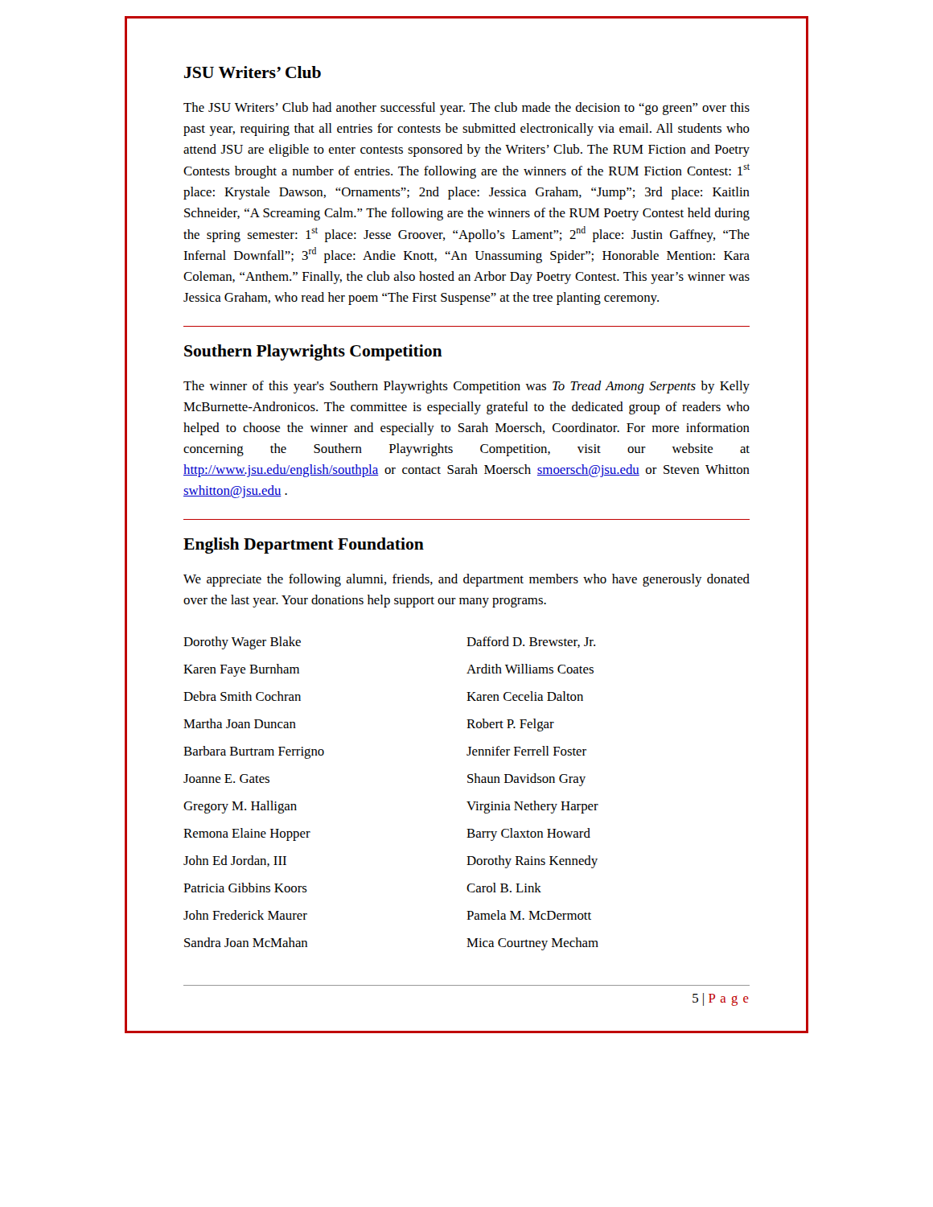JSU Writers’ Club
The JSU Writers’ Club had another successful year. The club made the decision to “go green” over this past year, requiring that all entries for contests be submitted electronically via email. All students who attend JSU are eligible to enter contests sponsored by the Writers’ Club. The RUM Fiction and Poetry Contests brought a number of entries. The following are the winners of the RUM Fiction Contest: 1st place: Krystale Dawson, “Ornaments”; 2nd place: Jessica Graham, “Jump”; 3rd place: Kaitlin Schneider, “A Screaming Calm.” The following are the winners of the RUM Poetry Contest held during the spring semester: 1st place: Jesse Groover, “Apollo’s Lament”; 2nd place: Justin Gaffney, “The Infernal Downfall”; 3rd place: Andie Knott, “An Unassuming Spider”; Honorable Mention: Kara Coleman, “Anthem.” Finally, the club also hosted an Arbor Day Poetry Contest. This year’s winner was Jessica Graham, who read her poem “The First Suspense” at the tree planting ceremony.
Southern Playwrights Competition
The winner of this year's Southern Playwrights Competition was To Tread Among Serpents by Kelly McBurnette-Andronicos. The committee is especially grateful to the dedicated group of readers who helped to choose the winner and especially to Sarah Moersch, Coordinator. For more information concerning the Southern Playwrights Competition, visit our website at http://www.jsu.edu/english/southpla or contact Sarah Moersch smoersch@jsu.edu or Steven Whitton swhitton@jsu.edu .
English Department Foundation
We appreciate the following alumni, friends, and department members who have generously donated over the last year. Your donations help support our many programs.
| Dorothy Wager Blake | Dafford D. Brewster, Jr. |
| Karen Faye Burnham | Ardith Williams Coates |
| Debra Smith Cochran | Karen Cecelia Dalton |
| Martha Joan Duncan | Robert P. Felgar |
| Barbara Burtram Ferrigno | Jennifer Ferrell Foster |
| Joanne E. Gates | Shaun Davidson Gray |
| Gregory M. Halligan | Virginia Nethery Harper |
| Remona Elaine Hopper | Barry Claxton Howard |
| John Ed Jordan, III | Dorothy Rains Kennedy |
| Patricia Gibbins Koors | Carol B. Link |
| John Frederick Maurer | Pamela M. McDermott |
| Sandra Joan McMahan | Mica Courtney Mecham |
5 | P a g e